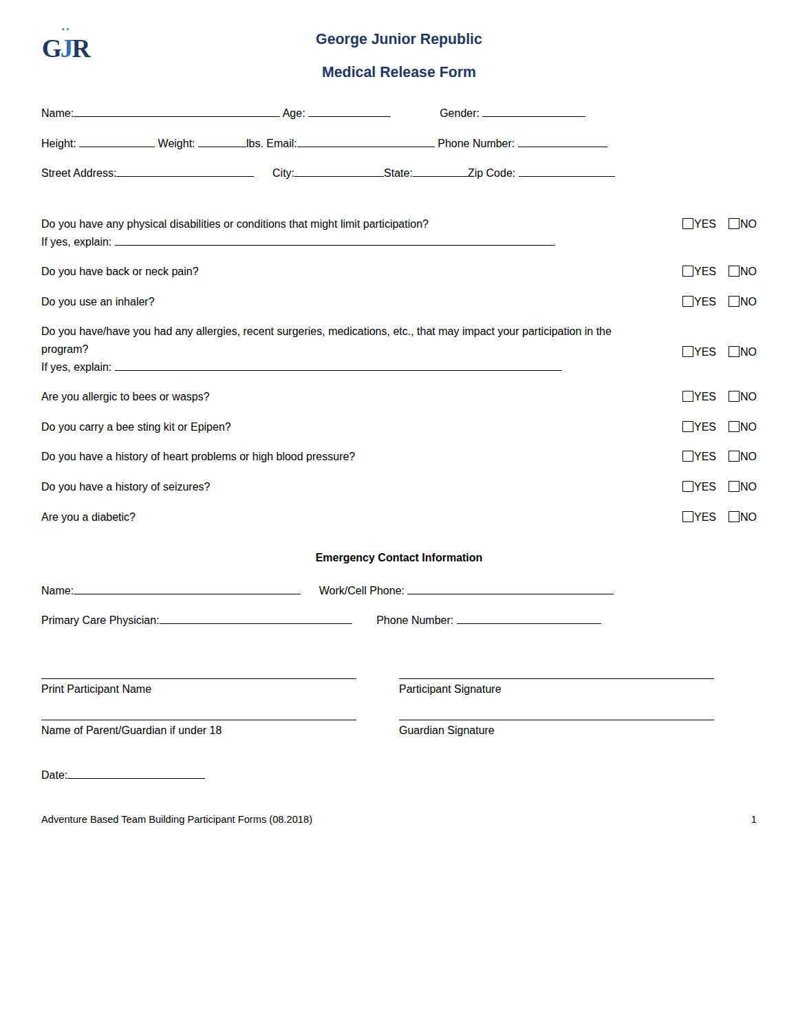• •
GJR
George Junior Republic
Medical Release Form
Name: Age: Gender:
Height: Weight: lbs. Email: Phone Number:
Street Address: City: State: Zip Code:
Do you have any physical disabilities or conditions that might limit participation? If yes, explain: YES NO
Do you have back or neck pain? YES NO
Do you use an inhaler? YES NO
Do you have/have you had any allergies, recent surgeries, medications, etc., that may impact your participation in the program? If yes, explain: YES NO
Are you allergic to bees or wasps? YES NO
Do you carry a bee sting kit or Epipen? YES NO
Do you have a history of heart problems or high blood pressure? YES NO
Do you have a history of seizures? YES NO
Are you a diabetic? YES NO
Emergency Contact Information
Name: Work/Cell Phone:
Primary Care Physician: Phone Number:
Print Participant Name
Participant Signature
Name of Parent/Guardian if under 18
Guardian Signature
Date:
Adventure Based Team Building Participant Forms (08.2018) 1